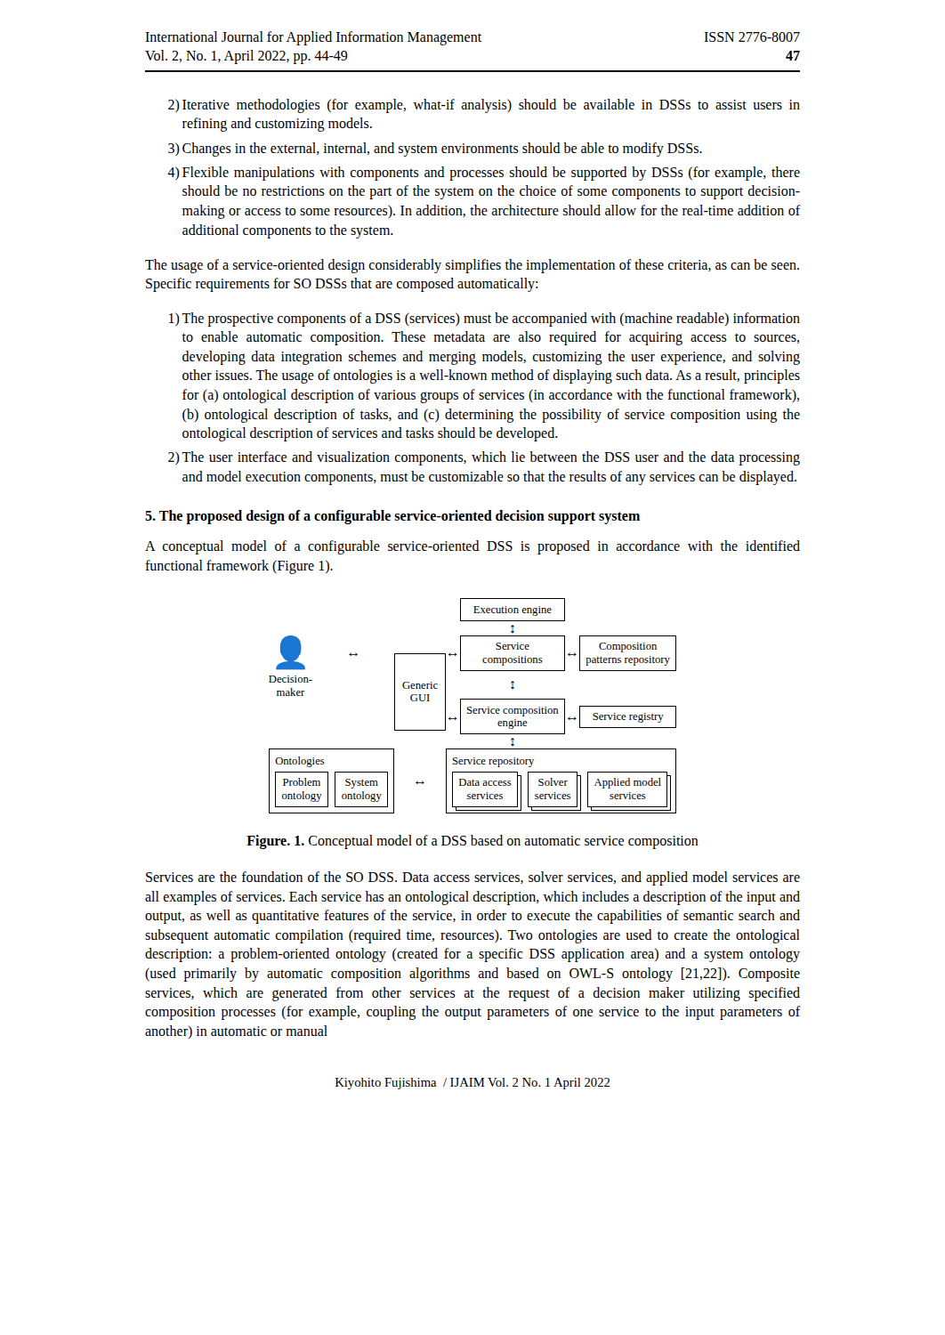International Journal for Applied Information Management
Vol. 2, No. 1, April 2022, pp. 44-49
ISSN 2776-8007
47
2) Iterative methodologies (for example, what-if analysis) should be available in DSSs to assist users in refining and customizing models.
3) Changes in the external, internal, and system environments should be able to modify DSSs.
4) Flexible manipulations with components and processes should be supported by DSSs (for example, there should be no restrictions on the part of the system on the choice of some components to support decision-making or access to some resources). In addition, the architecture should allow for the real-time addition of additional components to the system.
The usage of a service-oriented design considerably simplifies the implementation of these criteria, as can be seen. Specific requirements for SO DSSs that are composed automatically:
1) The prospective components of a DSS (services) must be accompanied with (machine readable) information to enable automatic composition. These metadata are also required for acquiring access to sources, developing data integration schemes and merging models, customizing the user experience, and solving other issues. The usage of ontologies is a well-known method of displaying such data. As a result, principles for (a) ontological description of various groups of services (in accordance with the functional framework), (b) ontological description of tasks, and (c) determining the possibility of service composition using the ontological description of services and tasks should be developed.
2) The user interface and visualization components, which lie between the DSS user and the data processing and model execution components, must be customizable so that the results of any services can be displayed.
5. The proposed design of a configurable service-oriented decision support system
A conceptual model of a configurable service-oriented DSS is proposed in accordance with the identified functional framework (Figure 1).
| | | | | Execution engine | | |
| | | | | ↕ | | |
| 👤 | ↔ | Generic GUI | ↔ | Service compositions | ↔ | Composition patterns repository |
| Decision-maker | | | ↕ | | |
| | | ↔ | Service composition engine | ↔ | Service registry |
| | | | ↕ | | |
| Ontologies / Problem ontology / / System ontology / | ↔ | Service repository / Data access services / / Solver services / / Applied model services / |
Figure. 1. Conceptual model of a DSS based on automatic service composition
Services are the foundation of the SO DSS. Data access services, solver services, and applied model services are all examples of services. Each service has an ontological description, which includes a description of the input and output, as well as quantitative features of the service, in order to execute the capabilities of semantic search and subsequent automatic compilation (required time, resources). Two ontologies are used to create the ontological description: a problem-oriented ontology (created for a specific DSS application area) and a system ontology (used primarily by automatic composition algorithms and based on OWL-S ontology [21,22]). Composite services, which are generated from other services at the request of a decision maker utilizing specified composition processes (for example, coupling the output parameters of one service to the input parameters of another) in automatic or manual
Kiyohito Fujishima / IJAIM Vol. 2 No. 1 April 2022